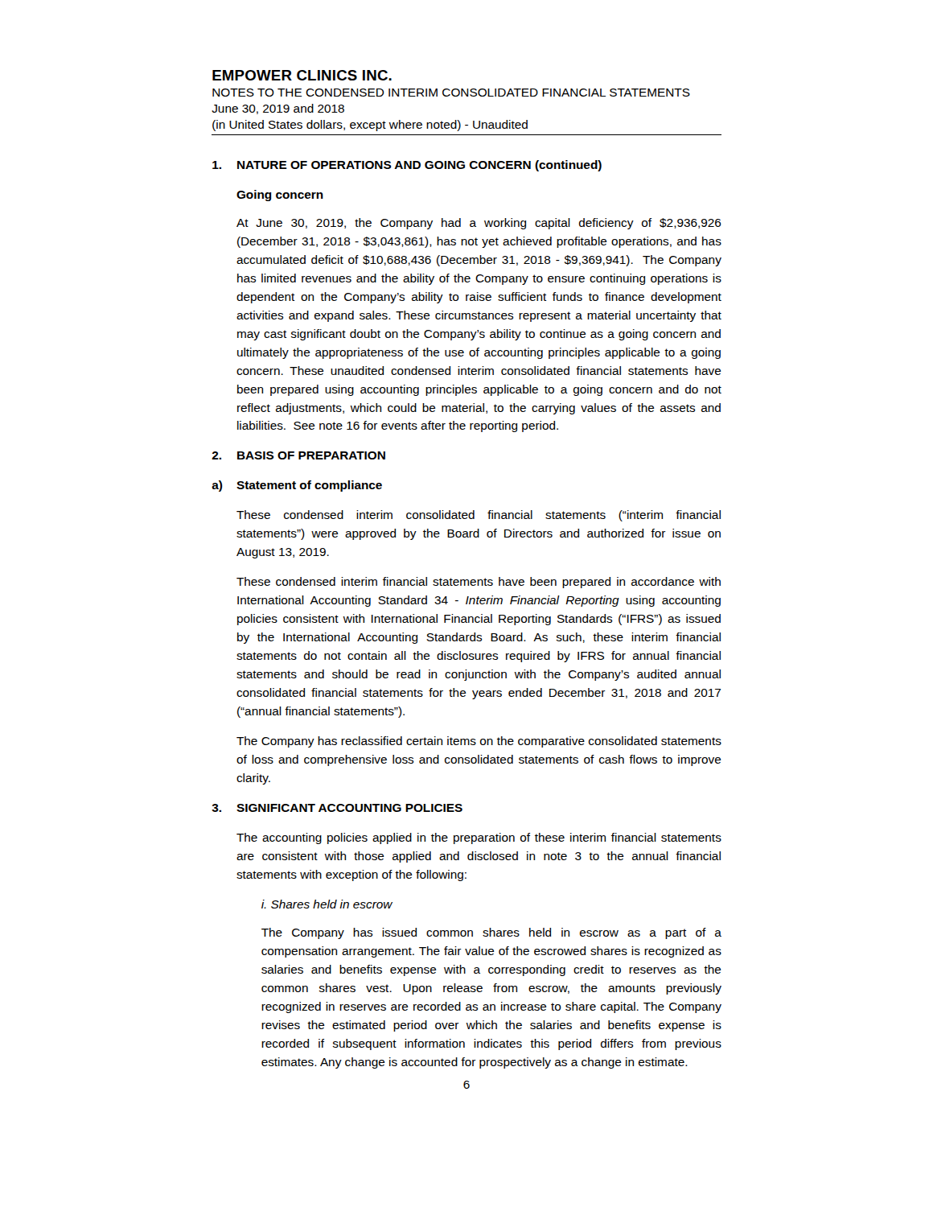EMPOWER CLINICS INC.
NOTES TO THE CONDENSED INTERIM CONSOLIDATED FINANCIAL STATEMENTS
June 30, 2019 and 2018
(in United States dollars, except where noted) - Unaudited
1.
NATURE OF OPERATIONS AND GOING CONCERN (continued)
Going concern
At June 30, 2019, the Company had a working capital deficiency of $2,936,926 (December 31, 2018 - $3,043,861), has not yet achieved profitable operations, and has accumulated deficit of $10,688,436 (December 31, 2018 - $9,369,941). The Company has limited revenues and the ability of the Company to ensure continuing operations is dependent on the Company’s ability to raise sufficient funds to finance development activities and expand sales. These circumstances represent a material uncertainty that may cast significant doubt on the Company’s ability to continue as a going concern and ultimately the appropriateness of the use of accounting principles applicable to a going concern. These unaudited condensed interim consolidated financial statements have been prepared using accounting principles applicable to a going concern and do not reflect adjustments, which could be material, to the carrying values of the assets and liabilities. See note 16 for events after the reporting period.
2.
BASIS OF PREPARATION
a)
Statement of compliance
These condensed interim consolidated financial statements (“interim financial statements”) were approved by the Board of Directors and authorized for issue on August 13, 2019.
These condensed interim financial statements have been prepared in accordance with International Accounting Standard 34 - Interim Financial Reporting using accounting policies consistent with International Financial Reporting Standards (“IFRS”) as issued by the International Accounting Standards Board. As such, these interim financial statements do not contain all the disclosures required by IFRS for annual financial statements and should be read in conjunction with the Company’s audited annual consolidated financial statements for the years ended December 31, 2018 and 2017 (“annual financial statements”).
The Company has reclassified certain items on the comparative consolidated statements of loss and comprehensive loss and consolidated statements of cash flows to improve clarity.
3.
SIGNIFICANT ACCOUNTING POLICIES
The accounting policies applied in the preparation of these interim financial statements are consistent with those applied and disclosed in note 3 to the annual financial statements with exception of the following:
i. Shares held in escrow
The Company has issued common shares held in escrow as a part of a compensation arrangement. The fair value of the escrowed shares is recognized as salaries and benefits expense with a corresponding credit to reserves as the common shares vest. Upon release from escrow, the amounts previously recognized in reserves are recorded as an increase to share capital. The Company revises the estimated period over which the salaries and benefits expense is recorded if subsequent information indicates this period differs from previous estimates. Any change is accounted for prospectively as a change in estimate.
6